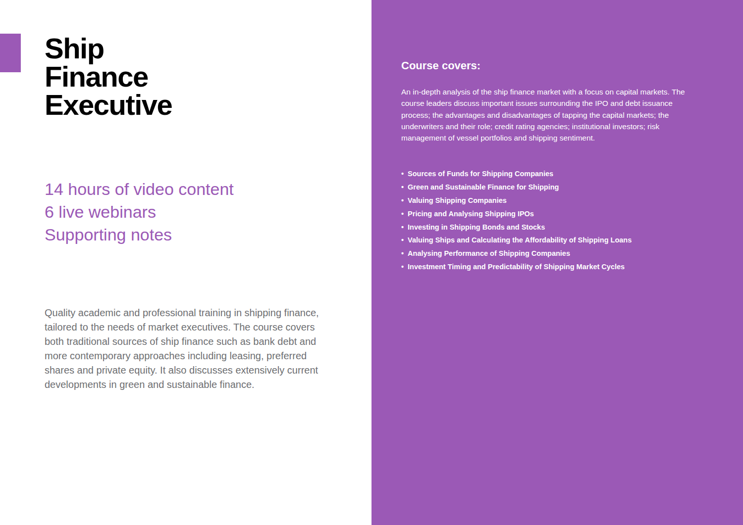Ship
Finance
Executive
14 hours of video content
6 live webinars
Supporting notes
Quality academic and professional training in shipping finance, tailored to the needs of market executives. The course covers both traditional sources of ship finance such as bank debt and more contemporary approaches including leasing, preferred shares and private equity. It also discusses extensively current developments in green and sustainable finance.
Course covers:
An in-depth analysis of the ship finance market with a focus on capital markets. The course leaders discuss important issues surrounding the IPO and debt issuance process; the advantages and disadvantages of tapping the capital markets; the underwriters and their role; credit rating agencies; institutional investors; risk management of vessel portfolios and shipping sentiment.
Sources of Funds for Shipping Companies
Green and Sustainable Finance for Shipping
Valuing Shipping Companies
Pricing and Analysing Shipping IPOs
Investing in Shipping Bonds and Stocks
Valuing Ships and Calculating the Affordability of Shipping Loans
Analysing Performance of Shipping Companies
Investment Timing and Predictability of Shipping Market Cycles